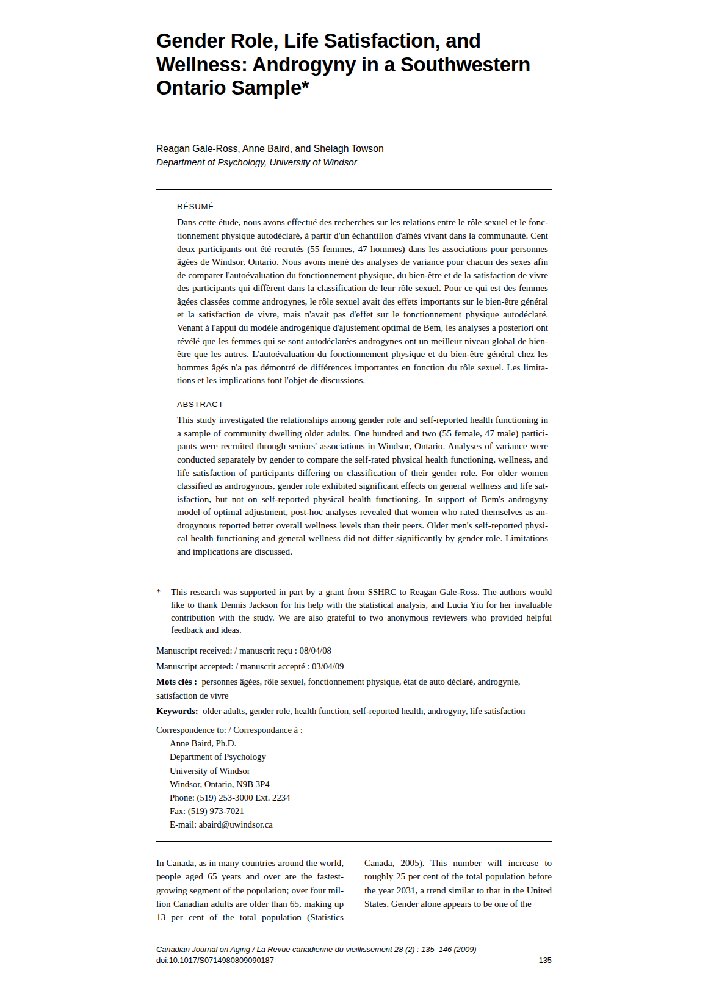Gender Role, Life Satisfaction, and Wellness: Androgyny in a Southwestern Ontario Sample*
Reagan Gale-Ross, Anne Baird, and Shelagh Towson
Department of Psychology, University of Windsor
RÉSUMÉ
Dans cette étude, nous avons effectué des recherches sur les relations entre le rôle sexuel et le fonctionnement physique autodéclaré, à partir d'un échantillon d'aînés vivant dans la communauté. Cent deux participants ont été recrutés (55 femmes, 47 hommes) dans les associations pour personnes âgées de Windsor, Ontario. Nous avons mené des analyses de variance pour chacun des sexes afin de comparer l'autoévaluation du fonctionnement physique, du bien-être et de la satisfaction de vivre des participants qui diffèrent dans la classification de leur rôle sexuel. Pour ce qui est des femmes âgées classées comme androgynes, le rôle sexuel avait des effets importants sur le bien-être général et la satisfaction de vivre, mais n'avait pas d'effet sur le fonctionnement physique autodéclaré. Venant à l'appui du modèle androgénique d'ajustement optimal de Bem, les analyses a posteriori ont révélé que les femmes qui se sont autodéclarées androgynes ont un meilleur niveau global de bien-être que les autres. L'autoévaluation du fonctionnement physique et du bien-être général chez les hommes âgés n'a pas démontré de différences importantes en fonction du rôle sexuel. Les limitations et les implications font l'objet de discussions.
ABSTRACT
This study investigated the relationships among gender role and self-reported health functioning in a sample of community dwelling older adults. One hundred and two (55 female, 47 male) participants were recruited through seniors' associations in Windsor, Ontario. Analyses of variance were conducted separately by gender to compare the self-rated physical health functioning, wellness, and life satisfaction of participants differing on classification of their gender role. For older women classified as androgynous, gender role exhibited significant effects on general wellness and life satisfaction, but not on self-reported physical health functioning. In support of Bem's androgyny model of optimal adjustment, post-hoc analyses revealed that women who rated themselves as androgynous reported better overall wellness levels than their peers. Older men's self-reported physical health functioning and general wellness did not differ significantly by gender role. Limitations and implications are discussed.
*
This research was supported in part by a grant from SSHRC to Reagan Gale-Ross. The authors would like to thank Dennis Jackson for his help with the statistical analysis, and Lucia Yiu for her invaluable contribution with the study. We are also grateful to two anonymous reviewers who provided helpful feedback and ideas.
Manuscript received: / manuscrit reçu : 08/04/08
Manuscript accepted: / manuscrit accepté : 03/04/09
Mots clés : personnes âgées, rôle sexuel, fonctionnement physique, état de auto déclaré, androgynie, satisfaction de vivre
Keywords: older adults, gender role, health function, self-reported health, androgyny, life satisfaction
Correspondence to: / Correspondance à :
Anne Baird, Ph.D.
Department of Psychology
University of Windsor
Windsor, Ontario, N9B 3P4
Phone: (519) 253-3000 Ext. 2234
Fax: (519) 973-7021
E-mail: abaird@uwindsor.ca
In Canada, as in many countries around the world, people aged 65 years and over are the fastest-growing segment of the population; over four million Canadian adults are older than 65, making up 13 per cent of the total population (Statistics Canada, 2005). This number will increase to roughly 25 per cent of the total population before the year 2031, a trend similar to that in the United States. Gender alone appears to be one of the
Canadian Journal on Aging / La Revue canadienne du vieillissement 28 (2) : 135–146 (2009)
doi:10.1017/S0714980809090187
135